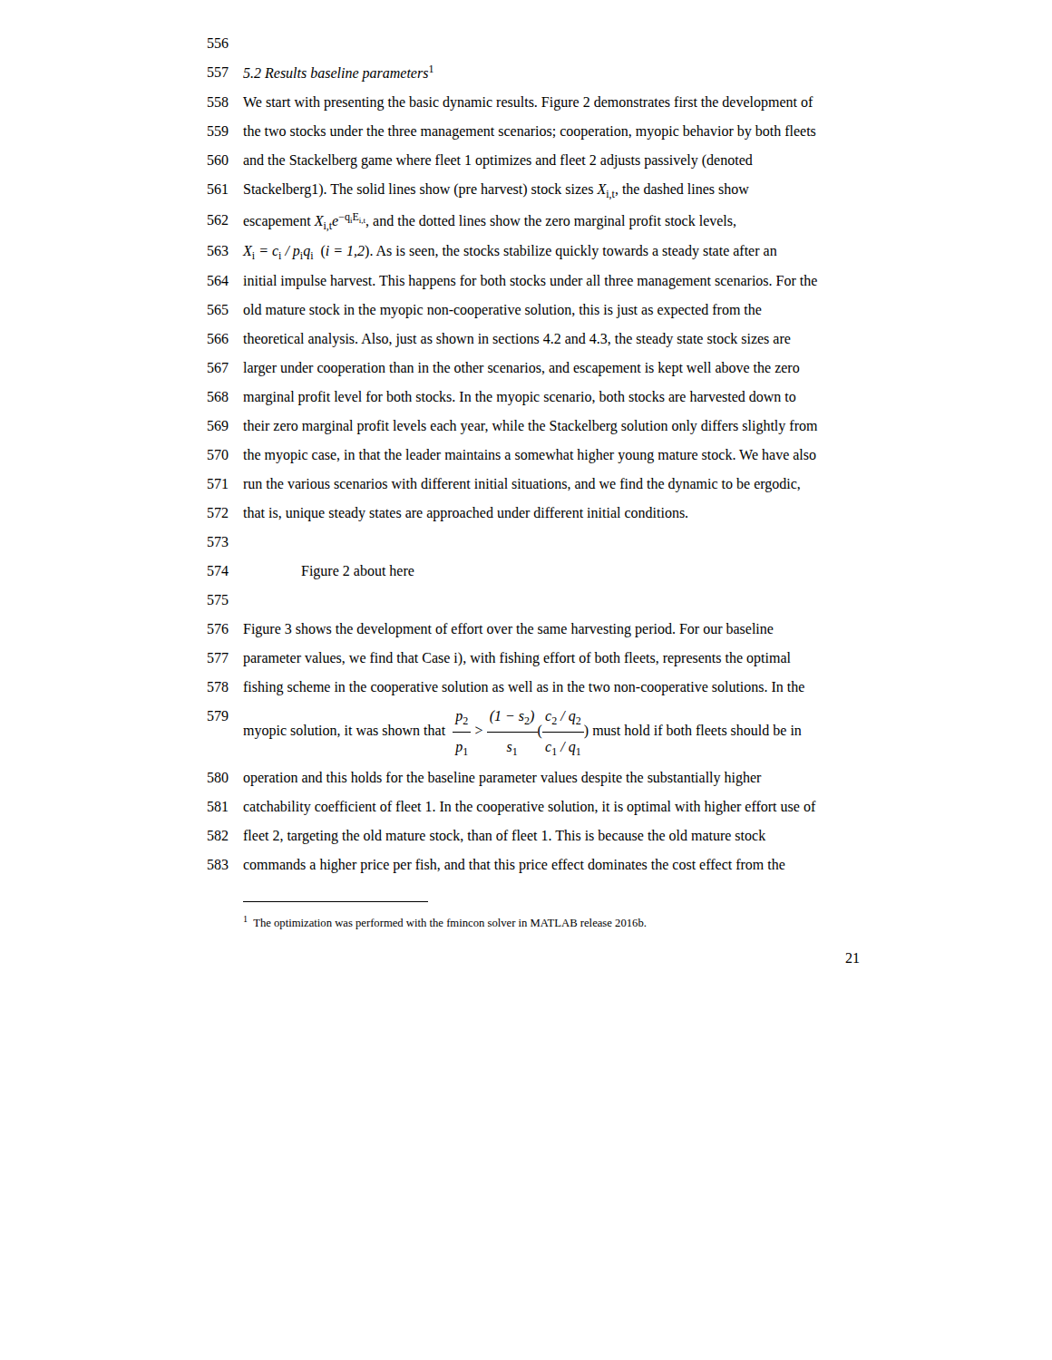556
557
5.2 Results baseline parameters1
558 We start with presenting the basic dynamic results. Figure 2 demonstrates first the development of
559the two stocks under the three management scenarios; cooperation, myopic behavior by both fleets
560and the Stackelberg game where fleet 1 optimizes and fleet 2 adjusts passively (denoted
561 Stackelberg1). The solid lines show (pre harvest) stock sizes Xi,t, the dashed lines show
562escapement Xi,te−qiEi,t, and the dotted lines show the zero marginal profit stock levels,
563 Xi = ci / piqi (i = 1,2). As is seen, the stocks stabilize quickly towards a steady state after an
564initial impulse harvest. This happens for both stocks under all three management scenarios. For the
565old mature stock in the myopic non-cooperative solution, this is just as expected from the
566theoretical analysis. Also, just as shown in sections 4.2 and 4.3, the steady state stock sizes are
567larger under cooperation than in the other scenarios, and escapement is kept well above the zero
568marginal profit level for both stocks. In the myopic scenario, both stocks are harvested down to
569their zero marginal profit levels each year, while the Stackelberg solution only differs slightly from
570the myopic case, in that the leader maintains a somewhat higher young mature stock. We have also
571run the various scenarios with different initial situations, and we find the dynamic to be ergodic,
572that is, unique steady states are approached under different initial conditions.
573
574 Figure 2 about here
575
576 Figure 3 shows the development of effort over the same harvesting period. For our baseline
577parameter values, we find that Case i), with fishing effort of both fleets, represents the optimal
578fishing scheme in the cooperative solution as well as in the two non-cooperative solutions. In the
579myopic solution, it was shown that p2 p1 > (1 − s2) s1(c2 / q2 c1 / q1) must hold if both fleets should be in
580operation and this holds for the baseline parameter values despite the substantially higher
581catchability coefficient of fleet 1. In the cooperative solution, it is optimal with higher effort use of
582fleet 2, targeting the old mature stock, than of fleet 1. This is because the old mature stock
583commands a higher price per fish, and that this price effect dominates the cost effect from the
1 The optimization was performed with the fmincon solver in MATLAB release 2016b.
21